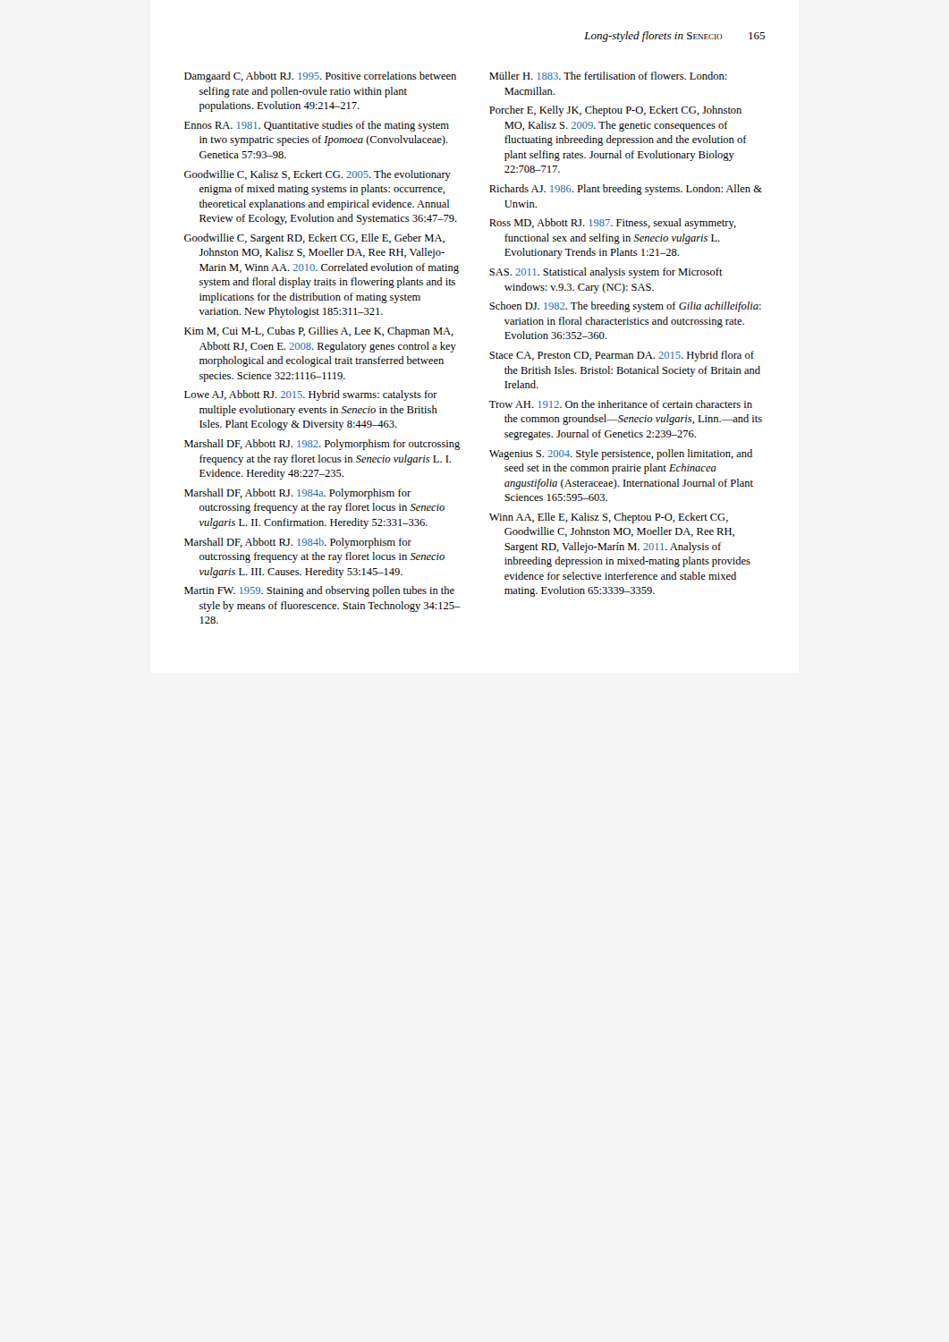Long-styled florets in Senecio 165
Damgaard C, Abbott RJ. 1995. Positive correlations between selfing rate and pollen-ovule ratio within plant populations. Evolution 49:214–217.
Ennos RA. 1981. Quantitative studies of the mating system in two sympatric species of Ipomoea (Convolvulaceae). Genetica 57:93–98.
Goodwillie C, Kalisz S, Eckert CG. 2005. The evolutionary enigma of mixed mating systems in plants: occurrence, theoretical explanations and empirical evidence. Annual Review of Ecology, Evolution and Systematics 36:47–79.
Goodwillie C, Sargent RD, Eckert CG, Elle E, Geber MA, Johnston MO, Kalisz S, Moeller DA, Ree RH, Vallejo-Marin M, Winn AA. 2010. Correlated evolution of mating system and floral display traits in flowering plants and its implications for the distribution of mating system variation. New Phytologist 185:311–321.
Kim M, Cui M-L, Cubas P, Gillies A, Lee K, Chapman MA, Abbott RJ, Coen E. 2008. Regulatory genes control a key morphological and ecological trait transferred between species. Science 322:1116–1119.
Lowe AJ, Abbott RJ. 2015. Hybrid swarms: catalysts for multiple evolutionary events in Senecio in the British Isles. Plant Ecology & Diversity 8:449–463.
Marshall DF, Abbott RJ. 1982. Polymorphism for outcrossing frequency at the ray floret locus in Senecio vulgaris L. I. Evidence. Heredity 48:227–235.
Marshall DF, Abbott RJ. 1984a. Polymorphism for outcrossing frequency at the ray floret locus in Senecio vulgaris L. II. Confirmation. Heredity 52:331–336.
Marshall DF, Abbott RJ. 1984b. Polymorphism for outcrossing frequency at the ray floret locus in Senecio vulgaris L. III. Causes. Heredity 53:145–149.
Martin FW. 1959. Staining and observing pollen tubes in the style by means of fluorescence. Stain Technology 34:125–128.
Müller H. 1883. The fertilisation of flowers. London: Macmillan.
Porcher E, Kelly JK, Cheptou P-O, Eckert CG, Johnston MO, Kalisz S. 2009. The genetic consequences of fluctuating inbreeding depression and the evolution of plant selfing rates. Journal of Evolutionary Biology 22:708–717.
Richards AJ. 1986. Plant breeding systems. London: Allen & Unwin.
Ross MD, Abbott RJ. 1987. Fitness, sexual asymmetry, functional sex and selfing in Senecio vulgaris L. Evolutionary Trends in Plants 1:21–28.
SAS. 2011. Statistical analysis system for Microsoft windows: v.9.3. Cary (NC): SAS.
Schoen DJ. 1982. The breeding system of Gilia achilleifolia: variation in floral characteristics and outcrossing rate. Evolution 36:352–360.
Stace CA, Preston CD, Pearman DA. 2015. Hybrid flora of the British Isles. Bristol: Botanical Society of Britain and Ireland.
Trow AH. 1912. On the inheritance of certain characters in the common groundsel—Senecio vulgaris, Linn.—and its segregates. Journal of Genetics 2:239–276.
Wagenius S. 2004. Style persistence, pollen limitation, and seed set in the common prairie plant Echinacea angustifolia (Asteraceae). International Journal of Plant Sciences 165:595–603.
Winn AA, Elle E, Kalisz S, Cheptou P-O, Eckert CG, Goodwillie C, Johnston MO, Moeller DA, Ree RH, Sargent RD, Vallejo-Marín M. 2011. Analysis of inbreeding depression in mixed-mating plants provides evidence for selective interference and stable mixed mating. Evolution 65:3339–3359.